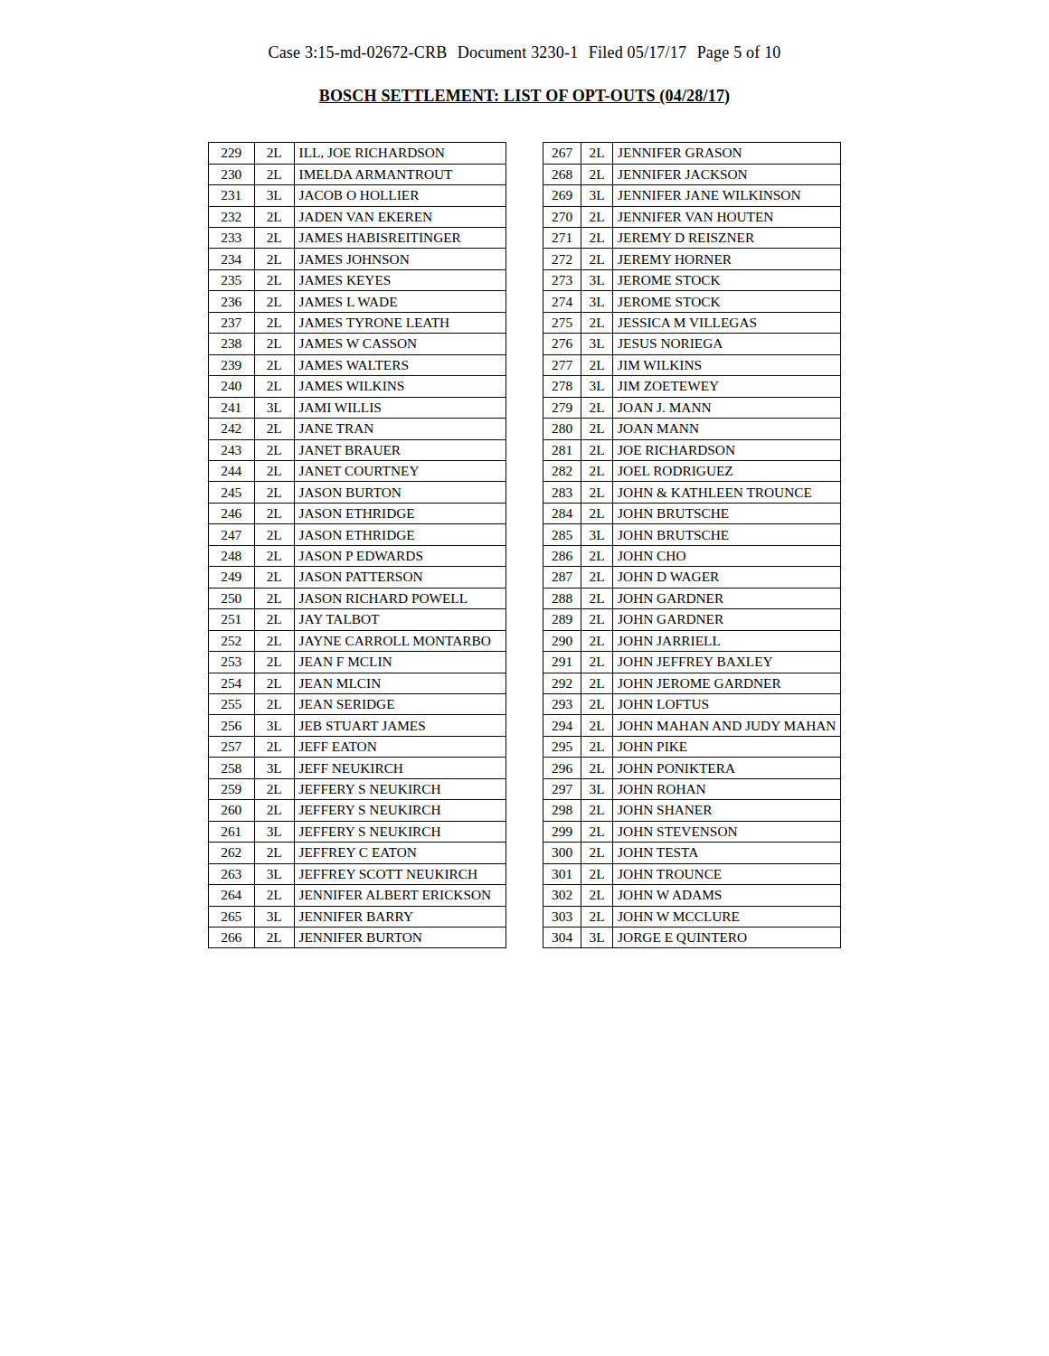Case 3:15-md-02672-CRB Document 3230-1 Filed 05/17/17 Page 5 of 10
BOSCH SETTLEMENT: LIST OF OPT-OUTS (04/28/17)
| 229 | 2L | ILL, JOE RICHARDSON |
| 230 | 2L | IMELDA ARMANTROUT |
| 231 | 3L | JACOB O HOLLIER |
| 232 | 2L | JADEN VAN EKEREN |
| 233 | 2L | JAMES HABISREITINGER |
| 234 | 2L | JAMES JOHNSON |
| 235 | 2L | JAMES KEYES |
| 236 | 2L | JAMES L WADE |
| 237 | 2L | JAMES TYRONE LEATH |
| 238 | 2L | JAMES W CASSON |
| 239 | 2L | JAMES WALTERS |
| 240 | 2L | JAMES WILKINS |
| 241 | 3L | JAMI WILLIS |
| 242 | 2L | JANE TRAN |
| 243 | 2L | JANET BRAUER |
| 244 | 2L | JANET COURTNEY |
| 245 | 2L | JASON BURTON |
| 246 | 2L | JASON ETHRIDGE |
| 247 | 2L | JASON ETHRIDGE |
| 248 | 2L | JASON P EDWARDS |
| 249 | 2L | JASON PATTERSON |
| 250 | 2L | JASON RICHARD POWELL |
| 251 | 2L | JAY TALBOT |
| 252 | 2L | JAYNE CARROLL MONTARBO |
| 253 | 2L | JEAN F MCLIN |
| 254 | 2L | JEAN MLCIN |
| 255 | 2L | JEAN SERIDGE |
| 256 | 3L | JEB STUART JAMES |
| 257 | 2L | JEFF EATON |
| 258 | 3L | JEFF NEUKIRCH |
| 259 | 2L | JEFFERY S NEUKIRCH |
| 260 | 2L | JEFFERY S NEUKIRCH |
| 261 | 3L | JEFFERY S NEUKIRCH |
| 262 | 2L | JEFFREY C EATON |
| 263 | 3L | JEFFREY SCOTT NEUKIRCH |
| 264 | 2L | JENNIFER ALBERT ERICKSON |
| 265 | 3L | JENNIFER BARRY |
| 266 | 2L | JENNIFER BURTON |
| 267 | 2L | JENNIFER GRASON |
| 268 | 2L | JENNIFER JACKSON |
| 269 | 3L | JENNIFER JANE WILKINSON |
| 270 | 2L | JENNIFER VAN HOUTEN |
| 271 | 2L | JEREMY D REISZNER |
| 272 | 2L | JEREMY HORNER |
| 273 | 3L | JEROME STOCK |
| 274 | 3L | JEROME STOCK |
| 275 | 2L | JESSICA M VILLEGAS |
| 276 | 3L | JESUS NORIEGA |
| 277 | 2L | JIM WILKINS |
| 278 | 3L | JIM ZOETEWEY |
| 279 | 2L | JOAN J. MANN |
| 280 | 2L | JOAN MANN |
| 281 | 2L | JOE RICHARDSON |
| 282 | 2L | JOEL RODRIGUEZ |
| 283 | 2L | JOHN & KATHLEEN TROUNCE |
| 284 | 2L | JOHN BRUTSCHE |
| 285 | 3L | JOHN BRUTSCHE |
| 286 | 2L | JOHN CHO |
| 287 | 2L | JOHN D WAGER |
| 288 | 2L | JOHN GARDNER |
| 289 | 2L | JOHN GARDNER |
| 290 | 2L | JOHN JARRIELL |
| 291 | 2L | JOHN JEFFREY BAXLEY |
| 292 | 2L | JOHN JEROME GARDNER |
| 293 | 2L | JOHN LOFTUS |
| 294 | 2L | JOHN MAHAN AND JUDY MAHAN |
| 295 | 2L | JOHN PIKE |
| 296 | 2L | JOHN PONIKTERA |
| 297 | 3L | JOHN ROHAN |
| 298 | 2L | JOHN SHANER |
| 299 | 2L | JOHN STEVENSON |
| 300 | 2L | JOHN TESTA |
| 301 | 2L | JOHN TROUNCE |
| 302 | 2L | JOHN W ADAMS |
| 303 | 2L | JOHN W MCCLURE |
| 304 | 3L | JORGE E QUINTERO |